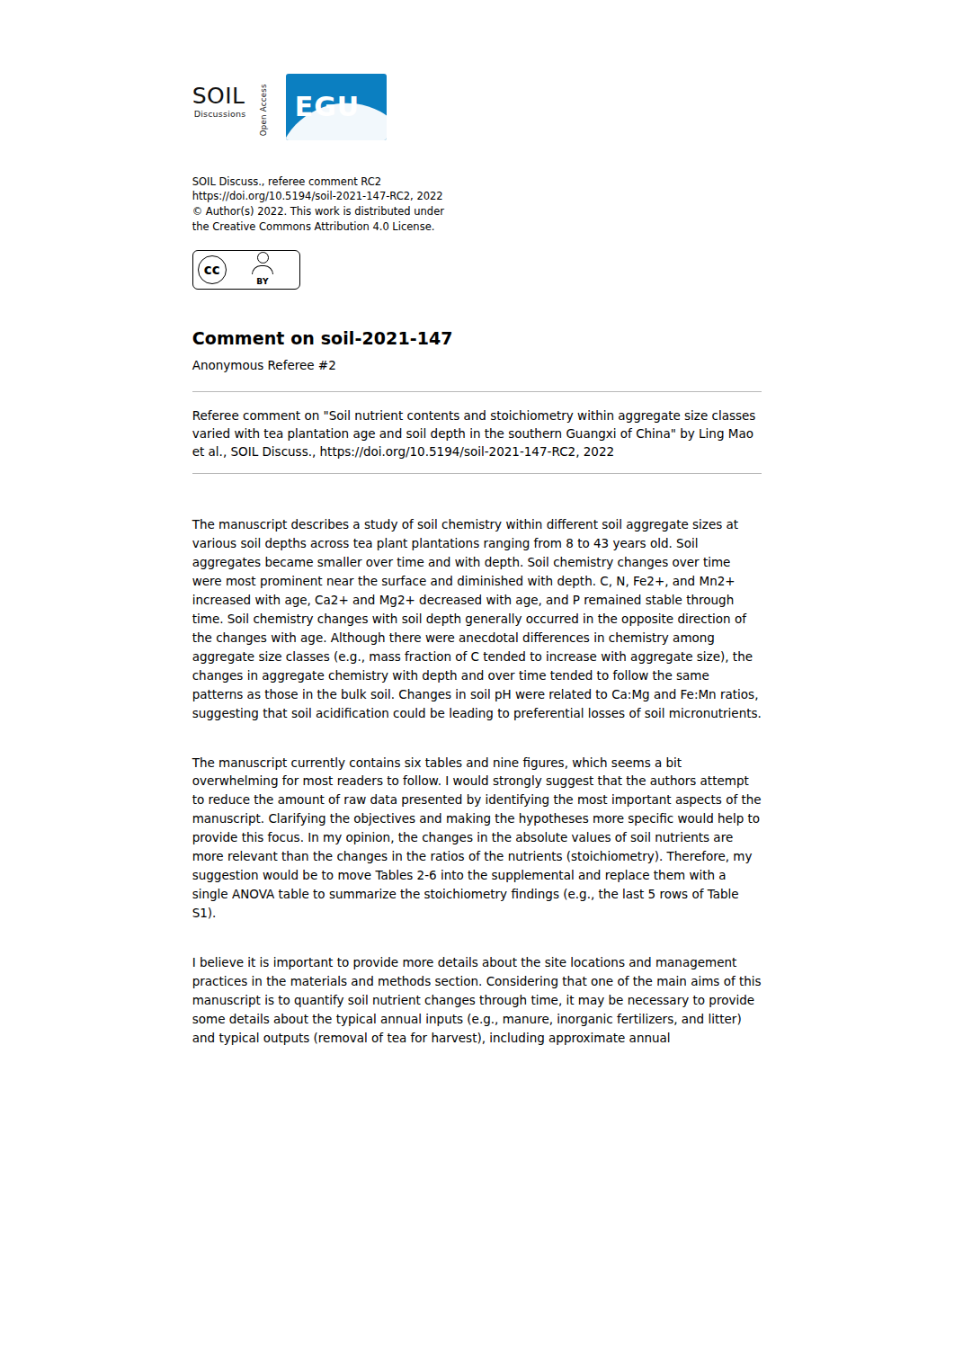SOIL
Discussions
Open Access
EGU
SOIL Discuss., referee comment RC2
https://doi.org/10.5194/soil-2021-147-RC2, 2022
© Author(s) 2022. This work is distributed under
the Creative Commons Attribution 4.0 License.
cc
BY
Comment on soil-2021-147
Anonymous Referee #2
Referee comment on "Soil nutrient contents and stoichiometry within aggregate size classes varied with tea plantation age and soil depth in the southern Guangxi of China" by Ling Mao et al., SOIL Discuss., https://doi.org/10.5194/soil-2021-147-RC2, 2022
The manuscript describes a study of soil chemistry within different soil aggregate sizes at various soil depths across tea plant plantations ranging from 8 to 43 years old. Soil aggregates became smaller over time and with depth. Soil chemistry changes over time were most prominent near the surface and diminished with depth. C, N, Fe2+, and Mn2+ increased with age, Ca2+ and Mg2+ decreased with age, and P remained stable through time. Soil chemistry changes with soil depth generally occurred in the opposite direction of the changes with age. Although there were anecdotal differences in chemistry among aggregate size classes (e.g., mass fraction of C tended to increase with aggregate size), the changes in aggregate chemistry with depth and over time tended to follow the same patterns as those in the bulk soil. Changes in soil pH were related to Ca:Mg and Fe:Mn ratios, suggesting that soil acidification could be leading to preferential losses of soil micronutrients.
The manuscript currently contains six tables and nine figures, which seems a bit overwhelming for most readers to follow. I would strongly suggest that the authors attempt to reduce the amount of raw data presented by identifying the most important aspects of the manuscript. Clarifying the objectives and making the hypotheses more specific would help to provide this focus. In my opinion, the changes in the absolute values of soil nutrients are more relevant than the changes in the ratios of the nutrients (stoichiometry). Therefore, my suggestion would be to move Tables 2-6 into the supplemental and replace them with a single ANOVA table to summarize the stoichiometry findings (e.g., the last 5 rows of Table S1).
I believe it is important to provide more details about the site locations and management practices in the materials and methods section. Considering that one of the main aims of this manuscript is to quantify soil nutrient changes through time, it may be necessary to provide some details about the typical annual inputs (e.g., manure, inorganic fertilizers, and litter) and typical outputs (removal of tea for harvest), including approximate annual